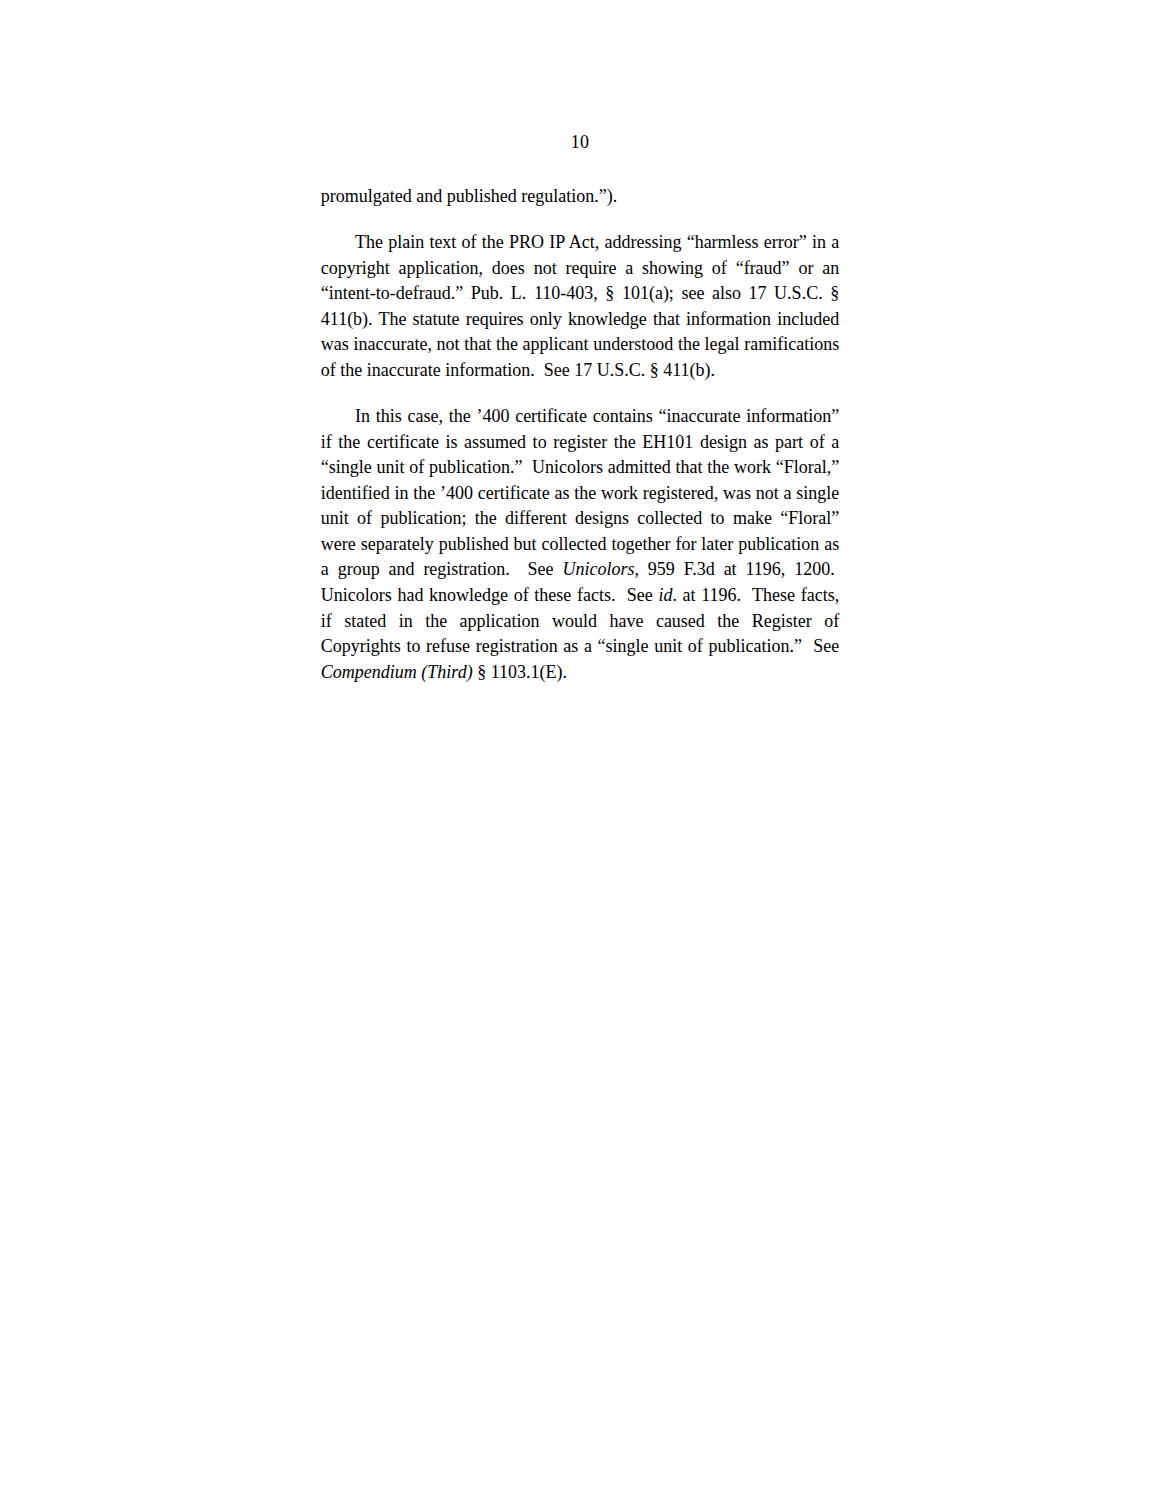10
promulgated and published regulation.”).
The plain text of the PRO IP Act, addressing “harmless error” in a copyright application, does not require a showing of “fraud” or an “intent-to-defraud.” Pub. L. 110-403, § 101(a); see also 17 U.S.C. § 411(b). The statute requires only knowledge that information included was inaccurate, not that the applicant understood the legal ramifications of the inaccurate information. See 17 U.S.C. § 411(b).
In this case, the ’400 certificate contains “inaccurate information” if the certificate is assumed to register the EH101 design as part of a “single unit of publication.” Unicolors admitted that the work “Floral,” identified in the ’400 certificate as the work registered, was not a single unit of publication; the different designs collected to make “Floral” were separately published but collected together for later publication as a group and registration. See Unicolors, 959 F.3d at 1196, 1200. Unicolors had knowledge of these facts. See id. at 1196. These facts, if stated in the application would have caused the Register of Copyrights to refuse registration as a “single unit of publication.” See Compendium (Third) § 1103.1(E).